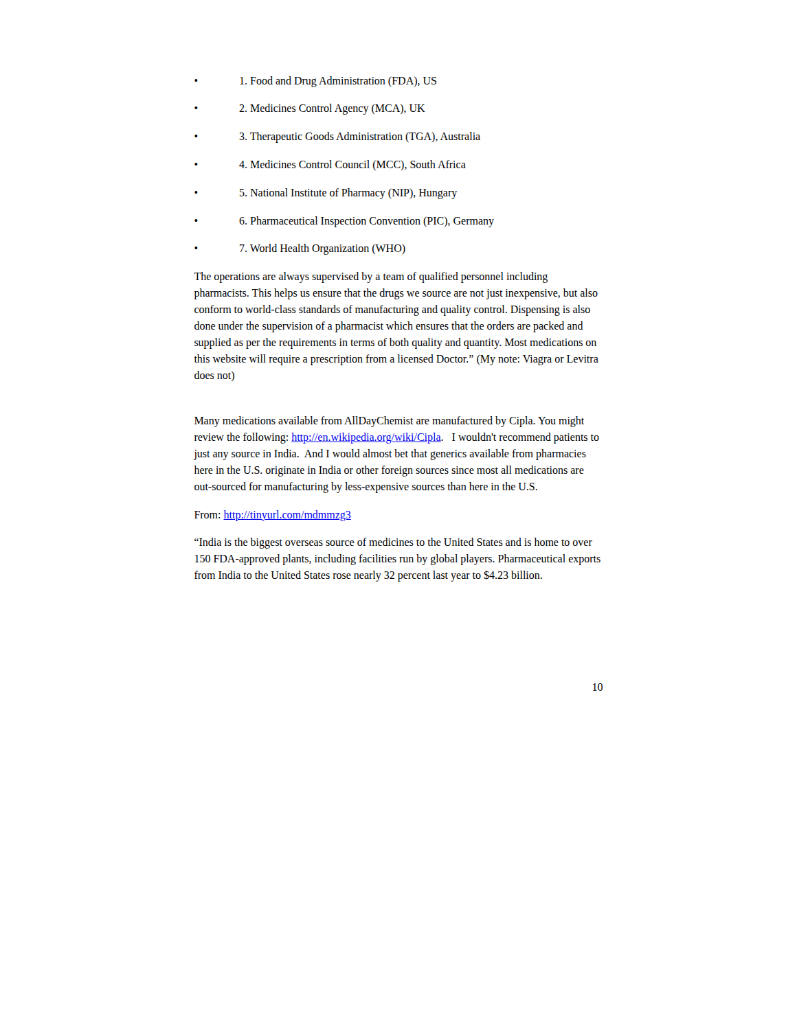1. Food and Drug Administration (FDA), US
2. Medicines Control Agency (MCA), UK
3. Therapeutic Goods Administration (TGA), Australia
4. Medicines Control Council (MCC), South Africa
5. National Institute of Pharmacy (NIP), Hungary
6. Pharmaceutical Inspection Convention (PIC), Germany
7. World Health Organization (WHO)
The operations are always supervised by a team of qualified personnel including pharmacists. This helps us ensure that the drugs we source are not just inexpensive, but also conform to world-class standards of manufacturing and quality control. Dispensing is also done under the supervision of a pharmacist which ensures that the orders are packed and supplied as per the requirements in terms of both quality and quantity. Most medications on this website will require a prescription from a licensed Doctor.” (My note: Viagra or Levitra does not)
Many medications available from AllDayChemist are manufactured by Cipla. You might review the following: http://en.wikipedia.org/wiki/Cipla. I wouldn't recommend patients to just any source in India. And I would almost bet that generics available from pharmacies here in the U.S. originate in India or other foreign sources since most all medications are out-sourced for manufacturing by less-expensive sources than here in the U.S.
From: http://tinyurl.com/mdmmzg3
“India is the biggest overseas source of medicines to the United States and is home to over 150 FDA-approved plants, including facilities run by global players. Pharmaceutical exports from India to the United States rose nearly 32 percent last year to $4.23 billion.
10